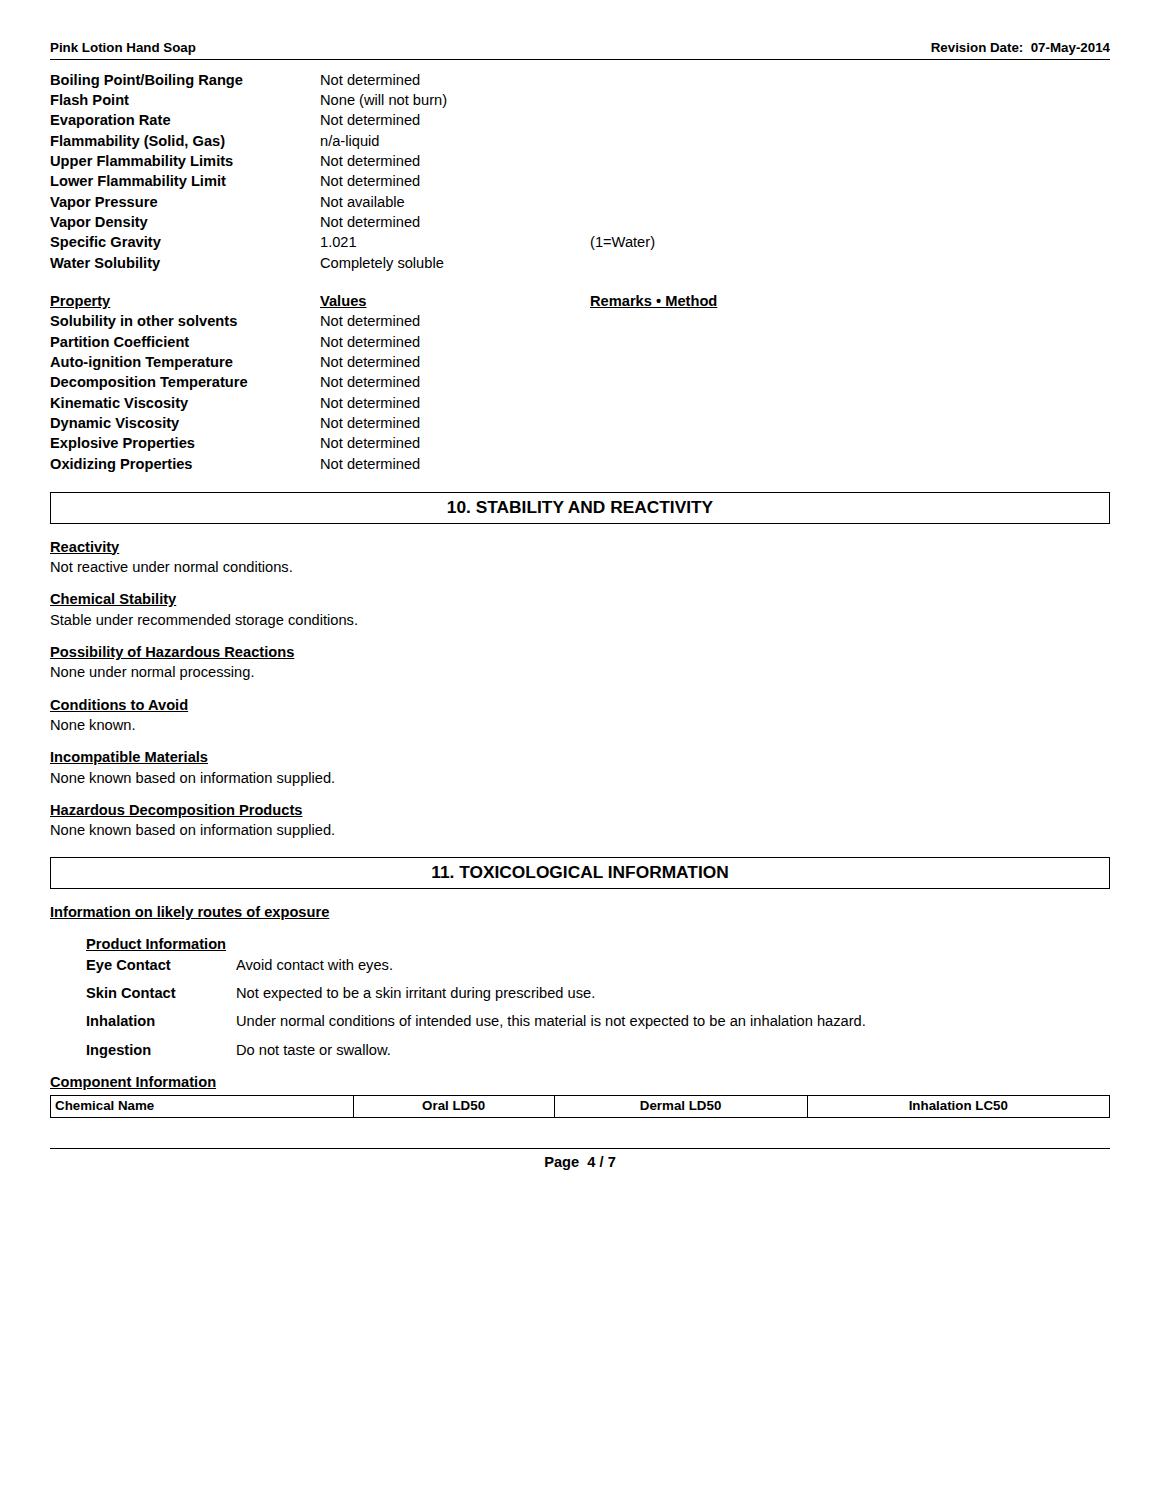Pink Lotion Hand Soap Revision Date: 07-May-2014
| Boiling Point/Boiling Range | Not determined | |
| Flash Point | None (will not burn) | |
| Evaporation Rate | Not determined | |
| Flammability (Solid, Gas) | n/a-liquid | |
| Upper Flammability Limits | Not determined | |
| Lower Flammability Limit | Not determined | |
| Vapor Pressure | Not available | |
| Vapor Density | Not determined | |
| Specific Gravity | 1.021 | (1=Water) |
| Water Solubility | Completely soluble | |
| Property | Values | Remarks • Method |
| Solubility in other solvents | Not determined | |
| Partition Coefficient | Not determined | |
| Auto-ignition Temperature | Not determined | |
| Decomposition Temperature | Not determined | |
| Kinematic Viscosity | Not determined | |
| Dynamic Viscosity | Not determined | |
| Explosive Properties | Not determined | |
| Oxidizing Properties | Not determined | |
10. STABILITY AND REACTIVITY
Reactivity
Not reactive under normal conditions.
Chemical Stability
Stable under recommended storage conditions.
Possibility of Hazardous Reactions
None under normal processing.
Conditions to Avoid
None known.
Incompatible Materials
None known based on information supplied.
Hazardous Decomposition Products
None known based on information supplied.
11. TOXICOLOGICAL INFORMATION
Information on likely routes of exposure
Product Information
Eye Contact
Avoid contact with eyes.
Skin Contact
Not expected to be a skin irritant during prescribed use.
Inhalation
Under normal conditions of intended use, this material is not expected to be an inhalation hazard.
Ingestion
Do not taste or swallow.
Component Information
| Chemical Name | Oral LD50 | Dermal LD50 | Inhalation LC50 |
| --- | --- | --- | --- |
Page 4 / 7